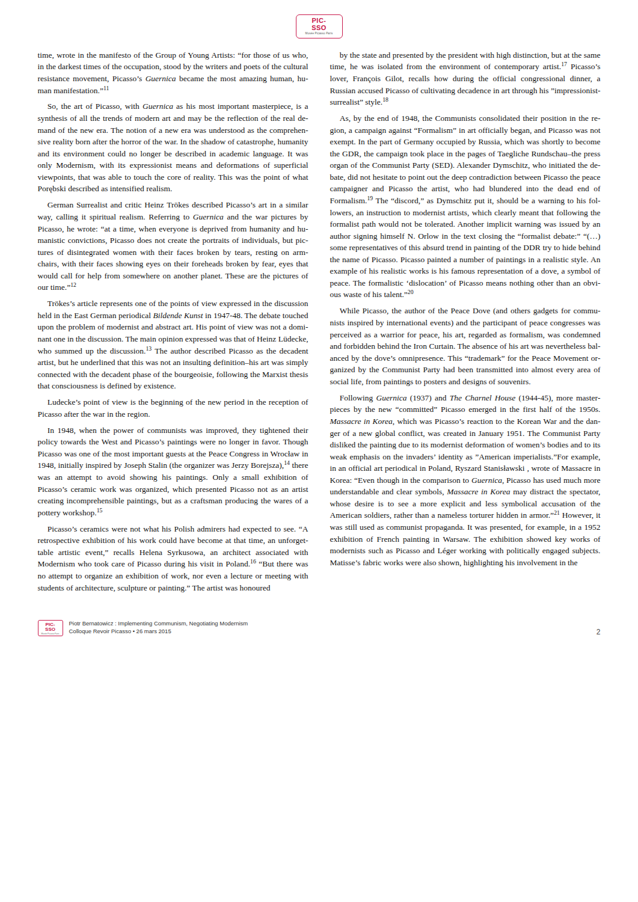PIC-
SSO
Musée Picasso Paris
time, wrote in the manifesto of the Group of Young Artists: “for those of us who, in the darkest times of the occupation, stood by the writers and poets of the cultural resistance movement, Picasso’s Guernica became the most amazing human, human manifestation.”11
So, the art of Picasso, with Guernica as his most important masterpiece, is a synthesis of all the trends of modern art and may be the reflection of the real demand of the new era. The notion of a new era was understood as the comprehensive reality born after the horror of the war. In the shadow of catastrophe, humanity and its environment could no longer be described in academic language. It was only Modernism, with its expressionist means and deformations of superficial viewpoints, that was able to touch the core of reality. This was the point of what Porębski described as intensified realism.
German Surrealist and critic Heinz Trökes described Picasso’s art in a similar way, calling it spiritual realism. Referring to Guernica and the war pictures by Picasso, he wrote: “at a time, when everyone is deprived from humanity and humanistic convictions, Picasso does not create the portraits of individuals, but pictures of disintegrated women with their faces broken by tears, resting on armchairs, with their faces showing eyes on their foreheads broken by fear, eyes that would call for help from somewhere on another planet. These are the pictures of our time.”12
Trökes’s article represents one of the points of view expressed in the discussion held in the East German periodical Bildende Kunst in 1947-48. The debate touched upon the problem of modernist and abstract art. His point of view was not a dominant one in the discussion. The main opinion expressed was that of Heinz Lüdecke, who summed up the discussion.13 The author described Picasso as the decadent artist, but he underlined that this was not an insulting definition–his art was simply connected with the decadent phase of the bourgeoisie, following the Marxist thesis that consciousness is defined by existence.
Ludecke’s point of view is the beginning of the new period in the reception of Picasso after the war in the region.
In 1948, when the power of communists was improved, they tightened their policy towards the West and Picasso’s paintings were no longer in favor. Though Picasso was one of the most important guests at the Peace Congress in Wrocław in 1948, initially inspired by Joseph Stalin (the organizer was Jerzy Borejsza),14 there was an attempt to avoid showing his paintings. Only a small exhibition of Picasso’s ceramic work was organized, which presented Picasso not as an artist creating incomprehensible paintings, but as a craftsman producing the wares of a pottery workshop.15
Picasso’s ceramics were not what his Polish admirers had expected to see. “A retrospective exhibition of his work could have become at that time, an unforgettable artistic event,” recalls Helena Syrkusowa, an architect associated with Modernism who took care of Picasso during his visit in Poland.16 “But there was no attempt to organize an exhibition of work, nor even a lecture or meeting with students of architecture, sculpture or painting.” The artist was honoured
by the state and presented by the president with high distinction, but at the same time, he was isolated from the environment of contemporary artist.17 Picasso’s lover, François Gilot, recalls how during the official congressional dinner, a Russian accused Picasso of cultivating decadence in art through his ”impressionist-surrealist” style.18
As, by the end of 1948, the Communists consolidated their position in the region, a campaign against “Formalism” in art officially began, and Picasso was not exempt. In the part of Germany occupied by Russia, which was shortly to become the GDR, the campaign took place in the pages of Taegliche Rundschau–the press organ of the Communist Party (SED). Alexander Dymschitz, who initiated the debate, did not hesitate to point out the deep contradiction between Picasso the peace campaigner and Picasso the artist, who had blundered into the dead end of Formalism.19 The “discord,” as Dymschitz put it, should be a warning to his followers, an instruction to modernist artists, which clearly meant that following the formalist path would not be tolerated. Another implicit warning was issued by an author signing himself N. Orlow in the text closing the “formalist debate:” “(…) some representatives of this absurd trend in painting of the DDR try to hide behind the name of Picasso. Picasso painted a number of paintings in a realistic style. An example of his realistic works is his famous representation of a dove, a symbol of peace. The formalistic ‘dislocation’ of Picasso means nothing other than an obvious waste of his talent.”20
While Picasso, the author of the Peace Dove (and others gadgets for communists inspired by international events) and the participant of peace congresses was perceived as a warrior for peace, his art, regarded as formalism, was condemned and forbidden behind the Iron Curtain. The absence of his art was nevertheless balanced by the dove’s omnipresence. This “trademark” for the Peace Movement organized by the Communist Party had been transmitted into almost every area of social life, from paintings to posters and designs of souvenirs.
Following Guernica (1937) and The Charnel House (1944-45), more masterpieces by the new “committed” Picasso emerged in the first half of the 1950s. Massacre in Korea, which was Picasso’s reaction to the Korean War and the danger of a new global conflict, was created in January 1951. The Communist Party disliked the painting due to its modernist deformation of women’s bodies and to its weak emphasis on the invaders’ identity as ”American imperialists.”For example, in an official art periodical in Poland, Ryszard Stanisławski , wrote of Massacre in Korea: “Even though in the comparison to Guernica, Picasso has used much more understandable and clear symbols, Massacre in Korea may distract the spectator, whose desire is to see a more explicit and less symbolical accusation of the American soldiers, rather than a nameless torturer hidden in armor.”21 However, it was still used as communist propaganda. It was presented, for example, in a 1952 exhibition of French painting in Warsaw. The exhibition showed key works of modernists such as Picasso and Léger working with politically engaged subjects. Matisse’s fabric works were also shown, highlighting his involvement in the
PIC-
SSO
Musée Picasso Paris
Piotr Bernatowicz : Implementing Communism, Negotiating Modernism
Colloque Revoir Picasso • 26 mars 2015
2